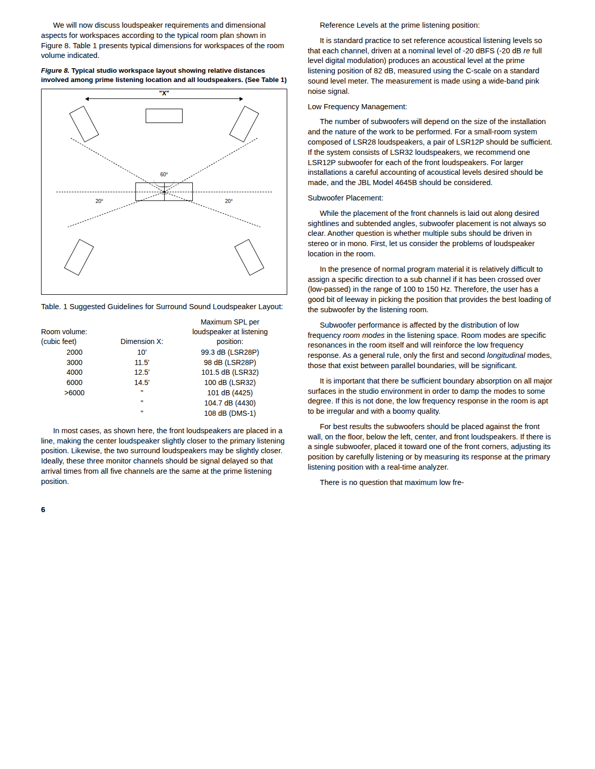We will now discuss loudspeaker requirements and dimensional aspects for workspaces according to the typical room plan shown in Figure 8. Table 1 presents typical dimensions for workspaces of the room volume indicated.
Figure 8. Typical studio workspace layout showing relative distances involved among prime listening location and all loudspeakers. (See Table 1)
"X"
△
60°
20°
20°
Table. 1 Suggested Guidelines for Surround Sound Loudspeaker Layout:
| Room volume: (cubic feet) | Dimension X: | Maximum SPL per loudspeaker at listening position: |
| --- | --- | --- |
| 2000 | 10' | 99.3 dB (LSR28P) |
| 3000 | 11.5' | 98 dB (LSR28P) |
| 4000 | 12.5' | 101.5 dB (LSR32) |
| 6000 | 14.5' | 100 dB (LSR32) |
| >6000 | " | 101 dB (4425) |
| | " | 104.7 dB (4430) |
| | " | 108 dB (DMS-1) |
In most cases, as shown here, the front loudspeakers are placed in a line, making the center loudspeaker slightly closer to the primary listening position. Likewise, the two surround loudspeakers may be slightly closer. Ideally, these three monitor channels should be signal delayed so that arrival times from all five channels are the same at the prime listening position.
Reference Levels at the prime listening position:
It is standard practice to set reference acoustical listening levels so that each channel, driven at a nominal level of -20 dBFS (-20 dB re full level digital modulation) produces an acoustical level at the prime listening position of 82 dB, measured using the C-scale on a standard sound level meter. The measurement is made using a wide-band pink noise signal.
Low Frequency Management:
The number of subwoofers will depend on the size of the installation and the nature of the work to be performed. For a small-room system composed of LSR28 loudspeakers, a pair of LSR12P should be sufficient. If the system consists of LSR32 loudspeakers, we recommend one LSR12P subwoofer for each of the front loudspeakers. For larger installations a careful accounting of acoustical levels desired should be made, and the JBL Model 4645B should be considered.
Subwoofer Placement:
While the placement of the front channels is laid out along desired sightlines and subtended angles, subwoofer placement is not always so clear. Another question is whether multiple subs should be driven in stereo or in mono. First, let us consider the problems of loudspeaker location in the room.
In the presence of normal program material it is relatively difficult to assign a specific direction to a sub channel if it has been crossed over (low-passed) in the range of 100 to 150 Hz. Therefore, the user has a good bit of leeway in picking the position that provides the best loading of the subwoofer by the listening room.
Subwoofer performance is affected by the distribution of low frequency room modes in the listening space. Room modes are specific resonances in the room itself and will reinforce the low frequency response. As a general rule, only the first and second longitudinal modes, those that exist between parallel boundaries, will be significant.
It is important that there be sufficient boundary absorption on all major surfaces in the studio environment in order to damp the modes to some degree. If this is not done, the low frequency response in the room is apt to be irregular and with a boomy quality.
For best results the subwoofers should be placed against the front wall, on the floor, below the left, center, and front loudspeakers. If there is a single subwoofer, placed it toward one of the front corners, adjusting its position by carefully listening or by measuring its response at the primary listening position with a real-time analyzer.
There is no question that maximum low fre-
6